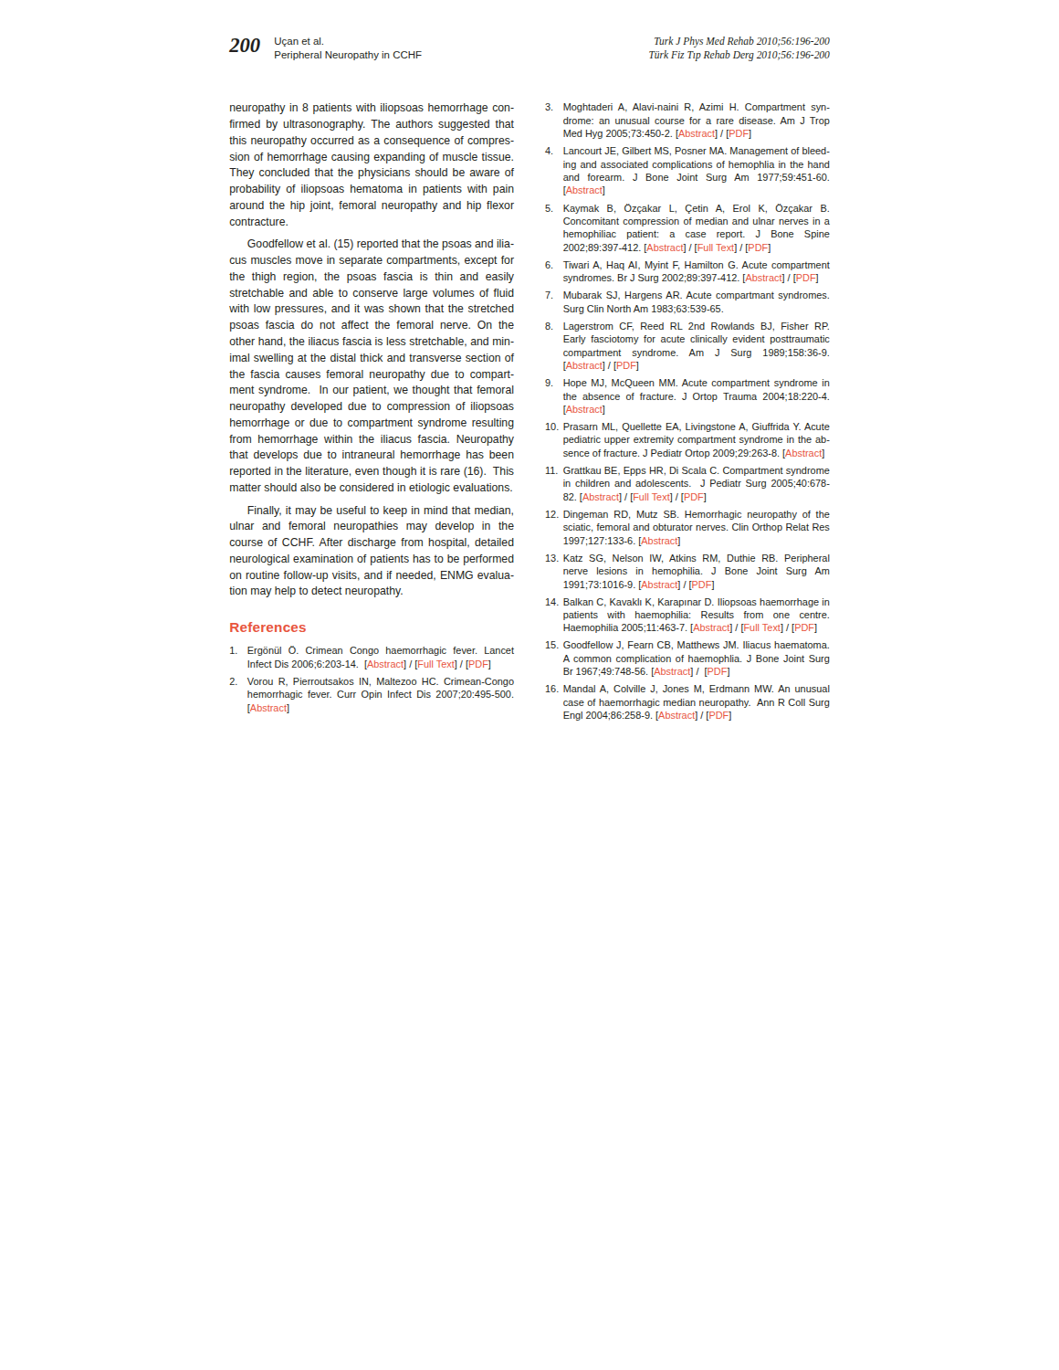200
Uçan et al.
Peripheral Neuropathy in CCHF
Turk J Phys Med Rehab 2010;56:196-200
Türk Fiz Tıp Rehab Derg 2010;56:196-200
neuropathy in 8 patients with iliopsoas hemorrhage confirmed by ultrasonography. The authors suggested that this neuropathy occurred as a consequence of compression of hemorrhage causing expanding of muscle tissue. They concluded that the physicians should be aware of probability of iliopsoas hematoma in patients with pain around the hip joint, femoral neuropathy and hip flexor contracture.
Goodfellow et al. (15) reported that the psoas and iliacus muscles move in separate compartments, except for the thigh region, the psoas fascia is thin and easily stretchable and able to conserve large volumes of fluid with low pressures, and it was shown that the stretched psoas fascia do not affect the femoral nerve. On the other hand, the iliacus fascia is less stretchable, and minimal swelling at the distal thick and transverse section of the fascia causes femoral neuropathy due to compartment syndrome. In our patient, we thought that femoral neuropathy developed due to compression of iliopsoas hemorrhage or due to compartment syndrome resulting from hemorrhage within the iliacus fascia. Neuropathy that develops due to intraneural hemorrhage has been reported in the literature, even though it is rare (16). This matter should also be considered in etiologic evaluations.
Finally, it may be useful to keep in mind that median, ulnar and femoral neuropathies may develop in the course of CCHF. After discharge from hospital, detailed neurological examination of patients has to be performed on routine follow-up visits, and if needed, ENMG evaluation may help to detect neuropathy.
References
Ergönül Ö. Crimean Congo haemorrhagic fever. Lancet Infect Dis 2006;6:203-14. [Abstract] / [Full Text] / [PDF]
Vorou R, Pierroutsakos IN, Maltezoo HC. Crimean-Congo hemorrhagic fever. Curr Opin Infect Dis 2007;20:495-500. [Abstract]
Moghtaderi A, Alavi-naini R, Azimi H. Compartment syndrome: an unusual course for a rare disease. Am J Trop Med Hyg 2005;73:450-2. [Abstract] / [PDF]
Lancourt JE, Gilbert MS, Posner MA. Management of bleeding and associated complications of hemophlia in the hand and forearm. J Bone Joint Surg Am 1977;59:451-60. [Abstract]
Kaymak B, Özçakar L, Çetin A, Erol K, Özçakar B. Concomitant compression of median and ulnar nerves in a hemophiliac patient: a case report. J Bone Spine 2002;89:397-412. [Abstract] / [Full Text] / [PDF]
Tiwari A, Haq AI, Myint F, Hamilton G. Acute compartment syndromes. Br J Surg 2002;89:397-412. [Abstract] / [PDF]
Mubarak SJ, Hargens AR. Acute compartmant syndromes. Surg Clin North Am 1983;63:539-65.
Lagerstrom CF, Reed RL 2nd Rowlands BJ, Fisher RP. Early fasciotomy for acute clinically evident posttraumatic compartment syndrome. Am J Surg 1989;158:36-9. [Abstract] / [PDF]
Hope MJ, McQueen MM. Acute compartment syndrome in the absence of fracture. J Ortop Trauma 2004;18:220-4. [Abstract]
Prasarn ML, Quellette EA, Livingstone A, Giuffrida Y. Acute pediatric upper extremity compartment syndrome in the absence of fracture. J Pediatr Ortop 2009;29:263-8. [Abstract]
Grattkau BE, Epps HR, Di Scala C. Compartment syndrome in children and adolescents. J Pediatr Surg 2005;40:678-82. [Abstract] / [Full Text] / [PDF]
Dingeman RD, Mutz SB. Hemorrhagic neuropathy of the sciatic, femoral and obturator nerves. Clin Orthop Relat Res 1997;127:133-6. [Abstract]
Katz SG, Nelson IW, Atkins RM, Duthie RB. Peripheral nerve lesions in hemophilia. J Bone Joint Surg Am 1991;73:1016-9. [Abstract] / [PDF]
Balkan C, Kavaklı K, Karapınar D. Iliopsoas haemorrhage in patients with haemophilia: Results from one centre. Haemophilia 2005;11:463-7. [Abstract] / [Full Text] / [PDF]
Goodfellow J, Fearn CB, Matthews JM. Iliacus haematoma. A common complication of haemophlia. J Bone Joint Surg Br 1967;49:748-56. [Abstract] / [PDF]
Mandal A, Colville J, Jones M, Erdmann MW. An unusual case of haemorrhagic median neuropathy. Ann R Coll Surg Engl 2004;86:258-9. [Abstract] / [PDF]